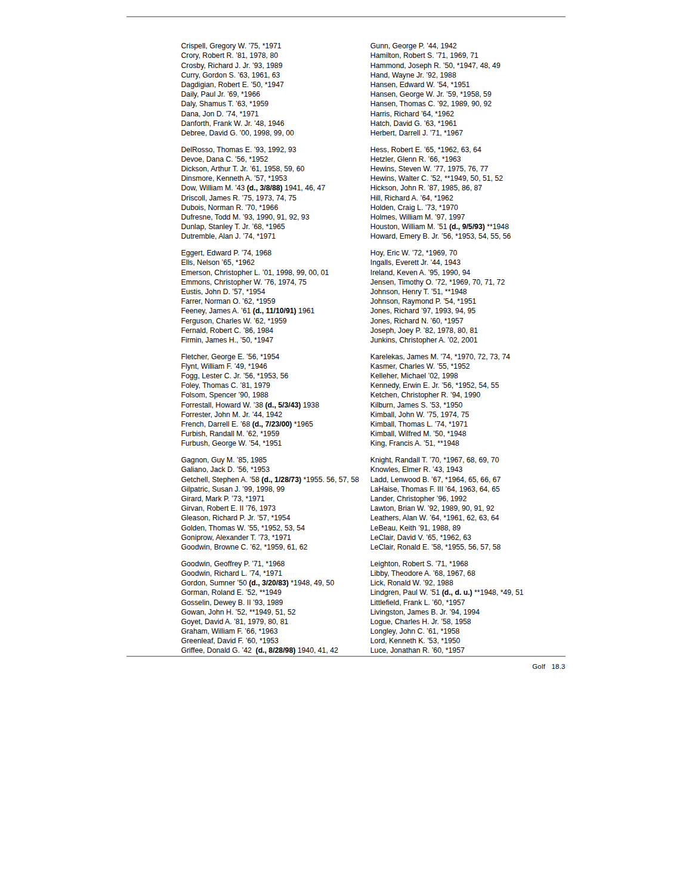Crispell, Gregory W. ’75, *1971
Crory, Robert R. ’81, 1978, 80
Crosby, Richard J. Jr. ’93, 1989
Curry, Gordon S. ’63, 1961, 63
Dagdigian, Robert E. ’50, *1947
Daily, Paul Jr. ’69, *1966
Daly, Shamus T. ’63, *1959
Dana, Jon D. ’74, *1971
Danforth, Frank W. Jr. ’48, 1946
Debree, David G. ’00, 1998, 99, 00
DelRosso, Thomas E. ’93, 1992, 93
Devoe, Dana C. ’56, *1952
Dickson, Arthur T. Jr. ’61, 1958, 59, 60
Dinsmore, Kenneth A. ’57, *1953
Dow, William M. ’43 (d., 3/8/88) 1941, 46, 47
Driscoll, James R. ’75, 1973, 74, 75
Dubois, Norman R. ’70, *1966
Dufresne, Todd M. ’93, 1990, 91, 92, 93
Dunlap, Stanley T. Jr. ’68, *1965
Dutremble, Alan J. ’74, *1971
Eggert, Edward P. ’74, 1968
Ells, Nelson ’65, *1962
Emerson, Christopher L. ’01, 1998, 99, 00, 01
Emmons, Christopher W. ’76, 1974, 75
Eustis, John D. ’57, *1954
Farrer, Norman O. ’62, *1959
Feeney, James A. ’61 (d., 11/10/91) 1961
Ferguson, Charles W. ’62, *1959
Fernald, Robert C. ’86, 1984
Firmin, James H., ’50, *1947
Fletcher, George E. ’56, *1954
Flynt, William F. ’49, *1946
Fogg, Lester C. Jr. ’56, *1953, 56
Foley, Thomas C. ’81, 1979
Folsom, Spencer ’90, 1988
Forrestall, Howard W. ’38 (d., 5/3/43) 1938
Forrester, John M. Jr. ’44, 1942
French, Darrell E. ’68 (d., 7/23/00) *1965
Furbish, Randall M. ’62, *1959
Furbush, George W. ’54, *1951
Gagnon, Guy M. ’85, 1985
Galiano, Jack D. ’56, *1953
Getchell, Stephen A. ’58 (d., 1/28/73) *1955. 56, 57, 58
Gilpatric, Susan J. ’99, 1998, 99
Girard, Mark P. ’73, *1971
Girvan, Robert E. II ’76, 1973
Gleason, Richard P. Jr. ’57, *1954
Golden, Thomas W. ’55, *1952, 53, 54
Goniprow, Alexander T. ’73, *1971
Goodwin, Browne C. ’62, *1959, 61, 62
Goodwin, Geoffrey P. ’71, *1968
Goodwin, Richard L. ’74, *1971
Gordon, Sumner ’50 (d., 3/20/83) *1948, 49, 50
Gorman, Roland E. ’52, **1949
Gosselin, Dewey B. II ’93, 1989
Gowan, John H. ’52, **1949, 51, 52
Goyet, David A. ’81, 1979, 80, 81
Graham, William F. ’66, *1963
Greenleaf, David F. ’60, *1953
Griffee, Donald G. ’42 (d., 8/28/98) 1940, 41, 42
Gunn, George P. ’44, 1942
Hamilton, Robert S. ’71, 1969, 71
Hammond, Joseph R. ’50, *1947, 48, 49
Hand, Wayne Jr. ’92, 1988
Hansen, Edward W. ’54, *1951
Hansen, George W. Jr. ’59, *1958, 59
Hansen, Thomas C. ’92, 1989, 90, 92
Harris, Richard ’64, *1962
Hatch, David G. ’63, *1961
Herbert, Darrell J. ’71, *1967
Hess, Robert E. ’65, *1962, 63, 64
Hetzler, Glenn R. ’66, *1963
Hewins, Steven W. ’77, 1975, 76, 77
Hewins, Walter C. ’52, **1949, 50, 51, 52
Hickson, John R. ’87, 1985, 86, 87
Hill, Richard A. ’64, *1962
Holden, Craig L. ’73, *1970
Holmes, William M. ’97, 1997
Houston, William M. ’51 (d., 9/5/93) **1948
Howard, Emery B. Jr. ’56, *1953, 54, 55, 56
Hoy, Eric W. ’72, *1969, 70
Ingalls, Everett Jr. ’44, 1943
Ireland, Keven A. ’95, 1990, 94
Jensen, Timothy O. ’72, *1969, 70, 71, 72
Johnson, Henry T. ’51, **1948
Johnson, Raymond P. ’54, *1951
Jones, Richard ’97, 1993, 94, 95
Jones, Richard N. ’60, *1957
Joseph, Joey P. ’82, 1978, 80, 81
Junkins, Christopher A. ’02, 2001
Karelekas, James M. ’74, *1970, 72, 73, 74
Kasmer, Charles W. ’55, *1952
Kelleher, Michael ’02, 1998
Kennedy, Erwin E. Jr. ’56, *1952, 54, 55
Ketchen, Christopher R. ’94, 1990
Kilburn, James S. ’53, *1950
Kimball, John W. ’75, 1974, 75
Kimball, Thomas L. ’74, *1971
Kimball, Wilfred M. ’50, *1948
King, Francis A. ’51, **1948
Knight, Randall T. ’70, *1967, 68, 69, 70
Knowles, Elmer R. ’43, 1943
Ladd, Lenwood B. ’67, *1964, 65, 66, 67
LaHaise, Thomas F. III ’64, 1963, 64, 65
Lander, Christopher ’96, 1992
Lawton, Brian W. ’92, 1989, 90, 91, 92
Leathers, Alan W. ’64, *1961, 62, 63, 64
LeBeau, Keith ’91, 1988, 89
LeClair, David V. ’65, *1962, 63
LeClair, Ronald E. ’58, *1955, 56, 57, 58
Leighton, Robert S. ’71, *1968
Libby, Theodore A. ’68, 1967, 68
Lick, Ronald W. ’92, 1988
Lindgren, Paul W. ’51 (d., d. u.) **1948, *49, 51
Littlefield, Frank L. ’60, *1957
Livingston, James B. Jr. ’94, 1994
Logue, Charles H. Jr. ’58, 1958
Longley, John C. ’61, *1958
Lord, Kenneth K. ’53, *1950
Luce, Jonathan R. ’60, *1957
Golf18.3